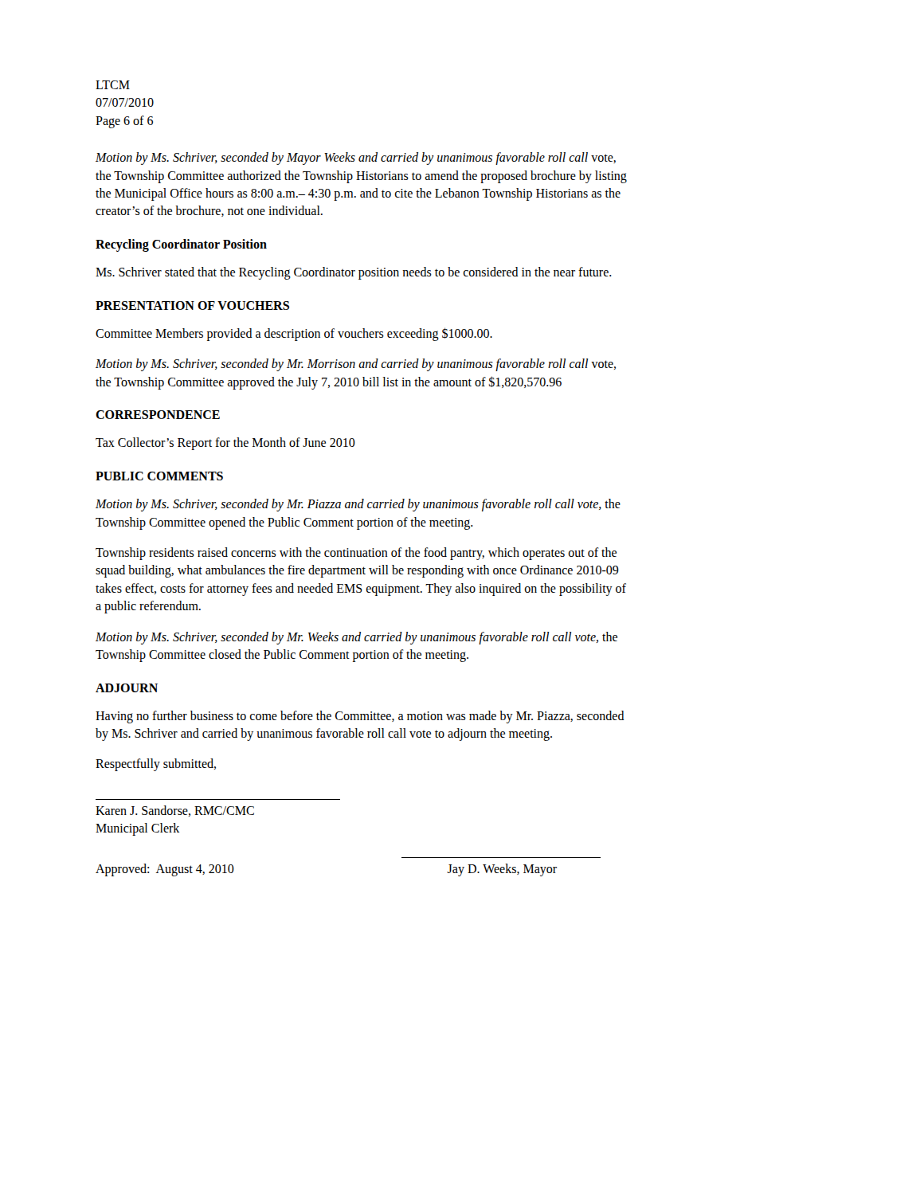LTCM
07/07/2010
Page 6 of 6
Motion by Ms. Schriver, seconded by Mayor Weeks and carried by unanimous favorable roll call vote, the Township Committee authorized the Township Historians to amend the proposed brochure by listing the Municipal Office hours as 8:00 a.m.– 4:30 p.m. and to cite the Lebanon Township Historians as the creator’s of the brochure, not one individual.
Recycling Coordinator Position
Ms. Schriver stated that the Recycling Coordinator position needs to be considered in the near future.
PRESENTATION OF VOUCHERS
Committee Members provided a description of vouchers exceeding $1000.00.
Motion by Ms. Schriver, seconded by Mr. Morrison and carried by unanimous favorable roll call vote, the Township Committee approved the July 7, 2010 bill list in the amount of $1,820,570.96
CORRESPONDENCE
Tax Collector’s Report for the Month of June 2010
PUBLIC COMMENTS
Motion by Ms. Schriver, seconded by Mr. Piazza and carried by unanimous favorable roll call vote, the Township Committee opened the Public Comment portion of the meeting.
Township residents raised concerns with the continuation of the food pantry, which operates out of the squad building, what ambulances the fire department will be responding with once Ordinance 2010-09 takes effect, costs for attorney fees and needed EMS equipment. They also inquired on the possibility of a public referendum.
Motion by Ms. Schriver, seconded by Mr. Weeks and carried by unanimous favorable roll call vote, the Township Committee closed the Public Comment portion of the meeting.
ADJOURN
Having no further business to come before the Committee, a motion was made by Mr. Piazza, seconded by Ms. Schriver and carried by unanimous favorable roll call vote to adjourn the meeting.
Respectfully submitted,
Karen J. Sandorse, RMC/CMC
Municipal Clerk
Approved: August 4, 2010
Jay D. Weeks, Mayor